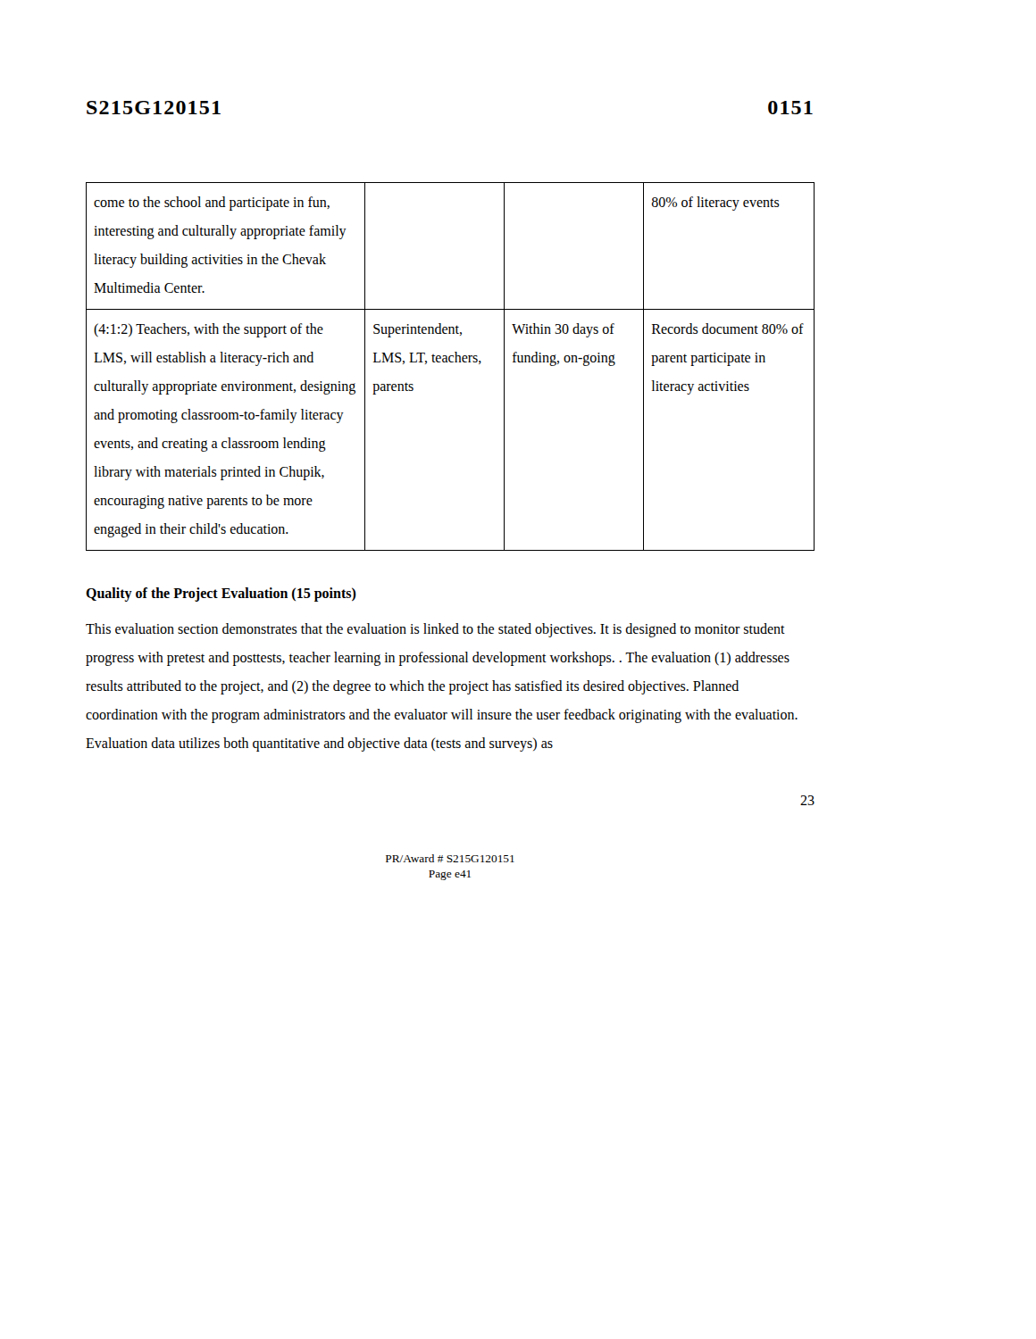S215G120151 0151
| come to the school and participate in fun, interesting and culturally appropriate family literacy building activities in the Chevak Multimedia Center. | | | 80% of literacy events |
| (4:1:2) Teachers, with the support of the LMS, will establish a literacy-rich and culturally appropriate environment, designing and promoting classroom-to-family literacy events, and creating a classroom lending library with materials printed in Chupik, encouraging native parents to be more engaged in their child's education. | Superintendent, LMS, LT, teachers, parents | Within 30 days of funding, on-going | Records document 80% of parent participate in literacy activities |
Quality of the Project Evaluation (15 points)
This evaluation section demonstrates that the evaluation is linked to the stated objectives. It is designed to monitor student progress with pretest and posttests, teacher learning in professional development workshops. . The evaluation (1) addresses results attributed to the project, and (2) the degree to which the project has satisfied its desired objectives. Planned coordination with the program administrators and the evaluator will insure the user feedback originating with the evaluation. Evaluation data utilizes both quantitative and objective data (tests and surveys) as
23
PR/Award # S215G120151
Page e41